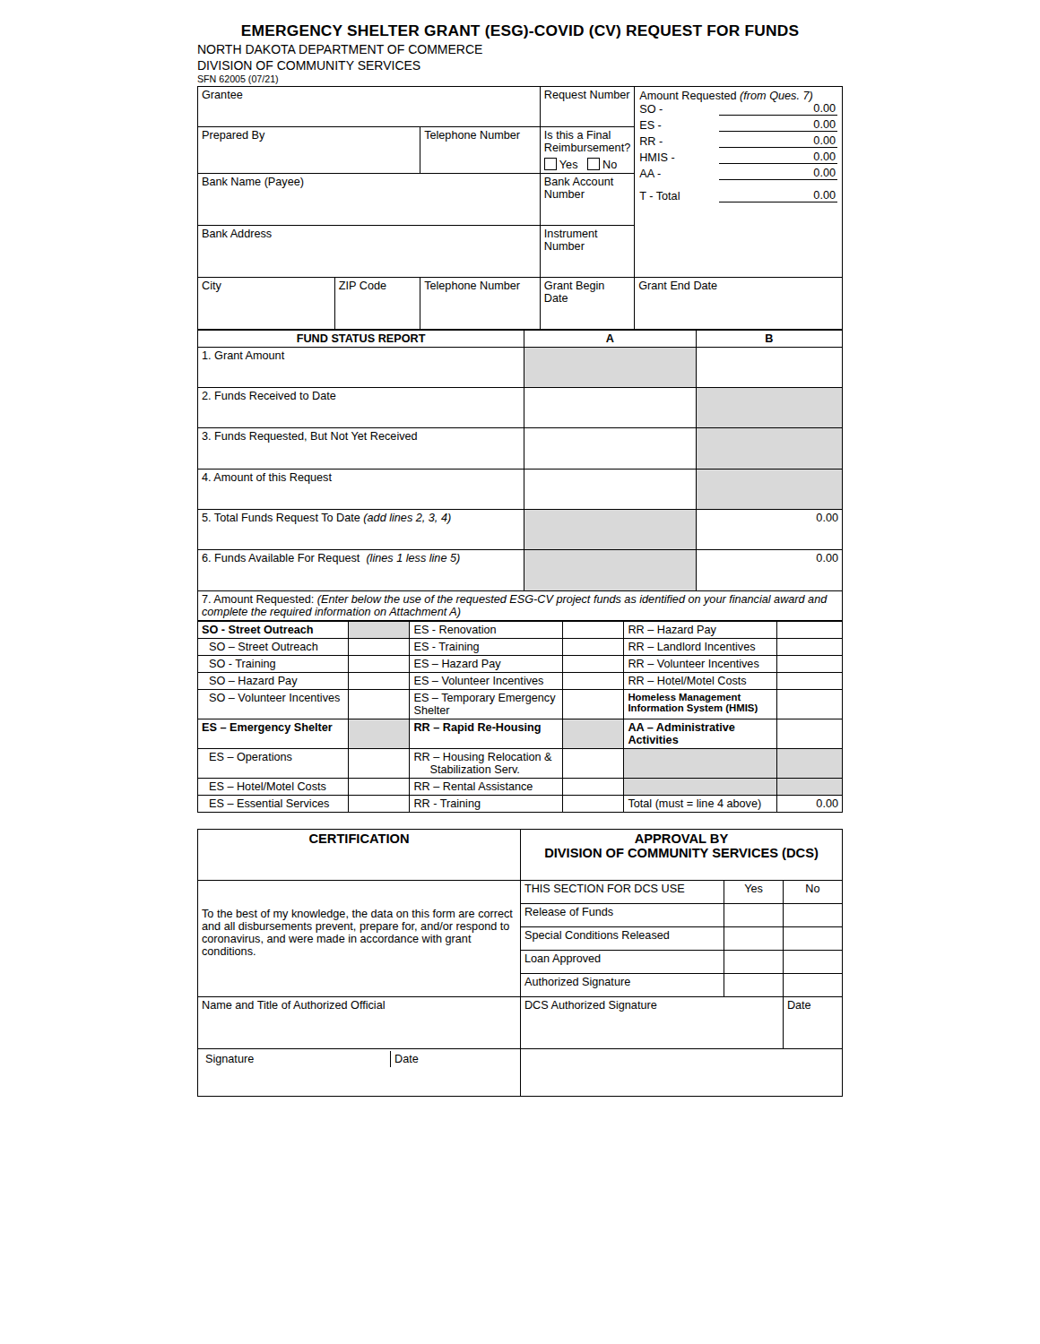EMERGENCY SHELTER GRANT (ESG)-COVID (CV) REQUEST FOR FUNDS
NORTH DAKOTA DEPARTMENT OF COMMERCE
DIVISION OF COMMUNITY SERVICES
SFN 62005 (07/21)
| Grantee | Request Number | Amount Requested (from Ques. 7) SO - 0.00 ES - 0.00 RR - 0.00 HMIS - 0.00 AA - 0.00 T - Total 0.00 |
| Prepared By | Telephone Number | Is this a Final Reimbursement? Yes No |
| Bank Name (Payee) | Bank Account Number |
| Bank Address | Instrument Number |
| City | ZIP Code | Telephone Number | Grant Begin Date | Grant End Date |
| FUND STATUS REPORT | A | B |
| 1. Grant Amount | | |
| 2. Funds Received to Date | | |
| 3. Funds Requested, But Not Yet Received | | |
| 4. Amount of this Request | | |
| 5. Total Funds Request To Date (add lines 2, 3, 4) | | 0.00 |
| 6. Funds Available For Request (lines 1 less line 5) | | 0.00 |
| 7. Amount Requested: (Enter below the use of the requested ESG-CV project funds as identified on your financial award and complete the required information on Attachment A) |
| SO - Street Outreach | | ES - Renovation | | RR – Hazard Pay | |
| SO – Street Outreach | | ES - Training | | RR – Landlord Incentives | |
| SO - Training | | ES – Hazard Pay | | RR – Volunteer Incentives | |
| SO – Hazard Pay | | ES – Volunteer Incentives | | RR – Hotel/Motel Costs | |
| SO – Volunteer Incentives | | ES – Temporary Emergency Shelter | | Homeless Management Information System (HMIS) | |
| ES – Emergency Shelter | | RR – Rapid Re-Housing | | AA – Administrative Activities | |
| ES – Operations | | RR – Housing Relocation & Stabilization Serv. | | | |
| ES – Hotel/Motel Costs | | RR – Rental Assistance | | | |
| ES – Essential Services | | RR - Training | | Total (must = line 4 above) | 0.00 |
| CERTIFICATION | APPROVAL BY DIVISION OF COMMUNITY SERVICES (DCS) |
| To the best of my knowledge, the data on this form are correct and all disbursements prevent, prepare for, and/or respond to coronavirus, and were made in accordance with grant conditions. | THIS SECTION FOR DCS USE | Yes | No |
| Release of Funds | | |
| Special Conditions Released | | |
| Loan Approved | | |
| Authorized Signature | | |
| Name and Title of Authorized Official | DCS Authorized Signature | Date |
| / Signature / Date / | |